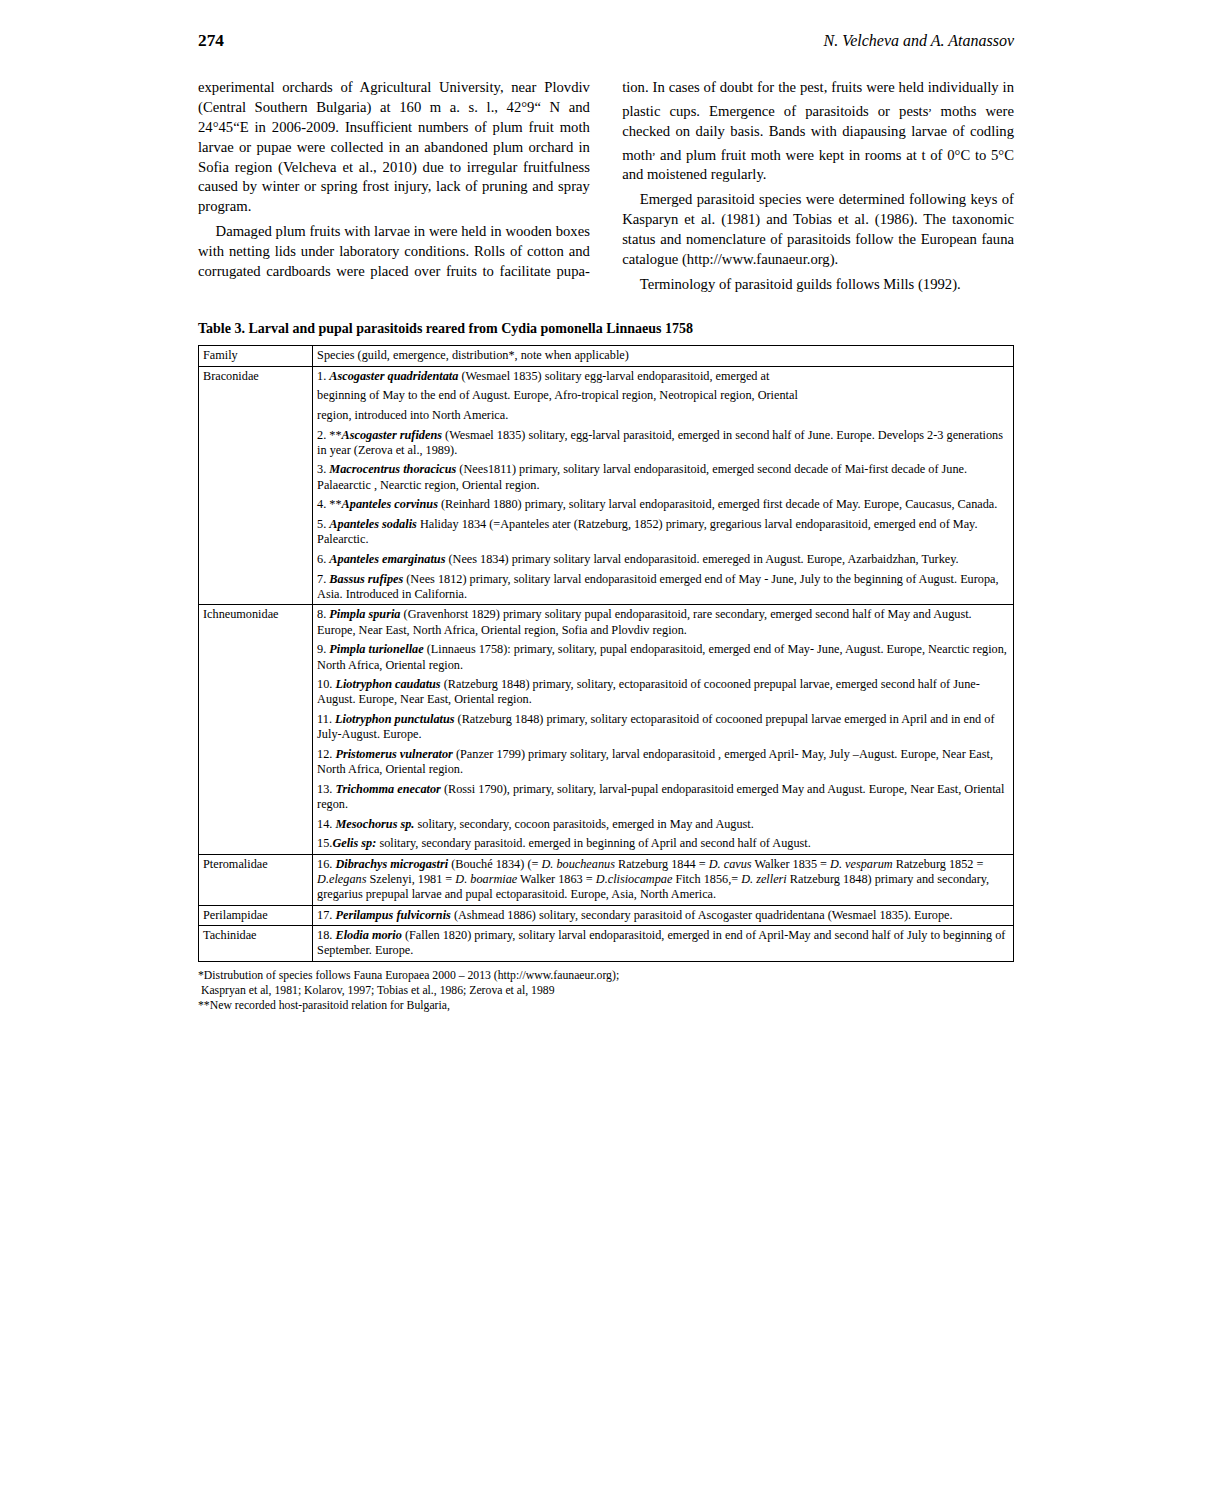274 N. Velcheva and A. Atanassov
experimental orchards of Agricultural University, near Plovdiv (Central Southern Bulgaria) at 160 m a. s. l., 42°9“ N and 24°45“E in 2006-2009. Insufficient numbers of plum fruit moth larvae or pupae were collected in an abandoned plum orchard in Sofia region (Velcheva et al., 2010) due to irregular fruitfulness caused by winter or spring frost injury, lack of pruning and spray program.
Damaged plum fruits with larvae in were held in wooden boxes with netting lids under laboratory conditions. Rolls of cotton and corrugated cardboards were placed over fruits to facilitate pupation. In cases of doubt for the pest, fruits were held individually in plastic cups. Emergence of parasitoids or pests, moths were checked on daily basis. Bands with diapausing larvae of codling moth, and plum fruit moth were kept in rooms at t of 0°C to 5°C and moistened regularly.
Emerged parasitoid species were determined following keys of Kasparyn et al. (1981) and Tobias et al. (1986). The taxonomic status and nomenclature of parasitoids follow the European fauna catalogue (http://www.faunaeur.org).
Terminology of parasitoid guilds follows Mills (1992).
Table 3. Larval and pupal parasitoids reared from Cydia pomonella Linnaeus 1758
| Family | Species (guild, emergence, distribution*, note when applicable) |
| --- | --- |
| Braconidae | 1. Ascogaster quadridentata (Wesmael 1835) solitary egg-larval endoparasitoid, emerged at beginning of May to the end of August. Europe, Afro-tropical region, Neotropical region, Oriental region, introduced into North America. 2. ** Ascogaster rufidens (Wesmael 1835) solitary, egg-larval parasitoid, emerged in second half of June. Europe. Develops 2-3 generations in year (Zerova et al., 1989). 3. Macrocentrus thoracicus (Nees1811) primary, solitary larval endoparasitoid, emerged second decade of Mai-first decade of June. Palaearctic , Nearctic region, Oriental region. 4. ** Apanteles corvinus (Reinhard 1880) primary, solitary larval endoparasitoid, emerged first decade of May. Europe, Caucasus, Canada. 5. Apanteles sodalis Haliday 1834 (=Apanteles ater (Ratzeburg, 1852) primary, gregarious larval endoparasitoid, emerged end of May. Palearctic. 6. Apanteles emarginatus (Nees 1834) primary solitary larval endoparasitoid. emereged in August. Europe, Azarbaidzhan, Turkey. 7. Bassus rufipes (Nees 1812) primary, solitary larval endoparasitoid emerged end of May - June, July to the beginning of August. Europa, Asia. Introduced in California. |
| Ichneumonidae | 8. Pimpla spuria (Gravenhorst 1829) primary solitary pupal endoparasitoid, rare secondary, emerged second half of May and August. Europe, Near East, North Africa, Oriental region, Sofia and Plovdiv region. 9. Pimpla turionellae (Linnaeus 1758): primary, solitary, pupal endoparasitoid, emerged end of May- June, August. Europe, Nearctic region, North Africa, Oriental region. 10. Liotryphon caudatus (Ratzeburg 1848) primary, solitary, ectoparasitoid of cocooned prepupal larvae, emerged second half of June-August. Europe, Near East, Oriental region. 11. Liotryphon punctulatus (Ratzeburg 1848) primary, solitary ectoparasitoid of cocooned prepupal larvae emerged in April and in end of July-August. Europe. 12. Pristomerus vulnerator (Panzer 1799) primary solitary, larval endoparasitoid , emerged April- May, July –August. Europe, Near East, North Africa, Oriental region. 13. Trichomma enecator (Rossi 1790), primary, solitary, larval-pupal endoparasitoid emerged May and August. Europe, Near East, Oriental regon. 14. Mesochorus sp. solitary, secondary, cocoon parasitoids, emerged in May and August. 15. Gelis sp: solitary, secondary parasitoid. emerged in beginning of April and second half of August. |
| Pteromalidae | 16. Dibrachys microgastri (Bouché 1834) (= D. boucheanus Ratzeburg 1844 = D. cavus Walker 1835 = D. vesparum Ratzeburg 1852 = D.elegans Szelenyi, 1981 = D. boarmiae Walker 1863 = D.clisiocampae Fitch 1856,= D. zelleri Ratzeburg 1848) primary and secondary, gregarius prepupal larvae and pupal ectoparasitoid. Europe, Asia, North America. |
| Perilampidae | 17. Perilampus fulvicornis (Ashmead 1886) solitary, secondary parasitoid of Ascogaster quadridentana (Wesmael 1835). Europe. |
| Tachinidae | 18. Elodia morio (Fallen 1820) primary, solitary larval endoparasitoid, emerged in end of April-May and second half of July to beginning of September. Europe. |
*Distrubution of species follows Fauna Europaea 2000 – 2013 (http://www.faunaeur.org);
Kaspryan et al, 1981; Kolarov, 1997; Tobias et al., 1986; Zerova et al, 1989
**New recorded host-parasitoid relation for Bulgaria,